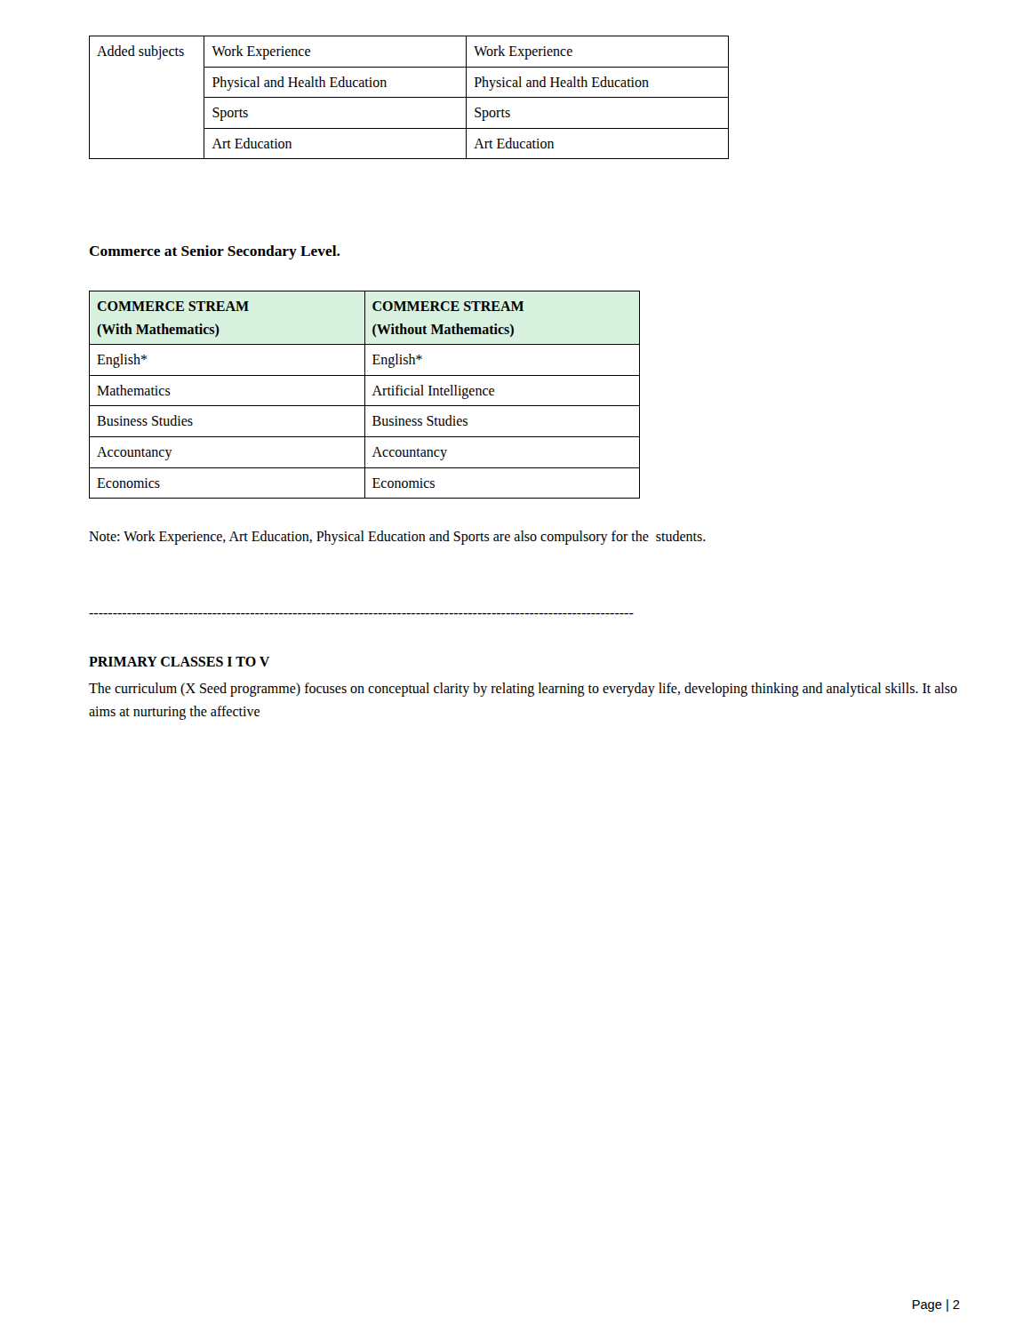| Added subjects | Work Experience | Work Experience |
| Physical and Health Education | Physical and Health Education |
| Sports | Sports |
| Art Education | Art Education |
Commerce at Senior Secondary Level.
| COMMERCE STREAM (With Mathematics) | COMMERCE STREAM (Without Mathematics) |
| English* | English* |
| Mathematics | Artificial Intelligence |
| Business Studies | Business Studies |
| Accountancy | Accountancy |
| Economics | Economics |
Note: Work Experience, Art Education, Physical Education and Sports are also compulsory for the students.
-------------------------------------------------------------------------------------------------------------------
PRIMARY CLASSES I TO V
The curriculum (X Seed programme) focuses on conceptual clarity by relating learning to everyday life, developing thinking and analytical skills. It also aims at nurturing the affective
Page | 2